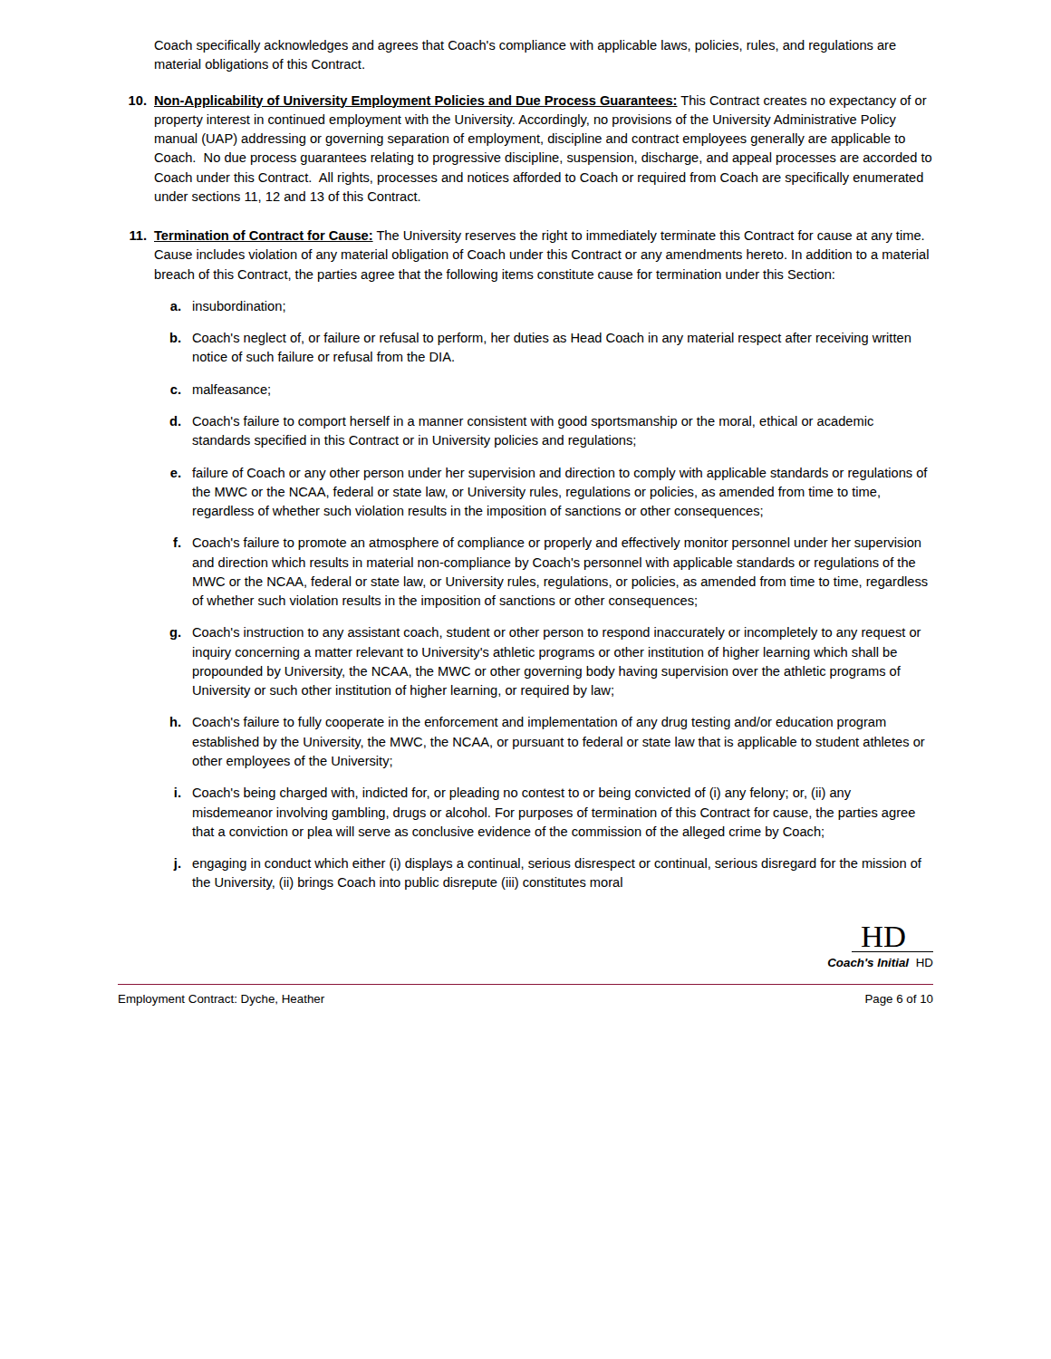Coach specifically acknowledges and agrees that Coach's compliance with applicable laws, policies, rules, and regulations are material obligations of this Contract.
Non-Applicability of University Employment Policies and Due Process Guarantees: This Contract creates no expectancy of or property interest in continued employment with the University. Accordingly, no provisions of the University Administrative Policy manual (UAP) addressing or governing separation of employment, discipline and contract employees generally are applicable to Coach. No due process guarantees relating to progressive discipline, suspension, discharge, and appeal processes are accorded to Coach under this Contract. All rights, processes and notices afforded to Coach or required from Coach are specifically enumerated under sections 11, 12 and 13 of this Contract.
Termination of Contract for Cause: The University reserves the right to immediately terminate this Contract for cause at any time. Cause includes violation of any material obligation of Coach under this Contract or any amendments hereto. In addition to a material breach of this Contract, the parties agree that the following items constitute cause for termination under this Section:
insubordination;
Coach's neglect of, or failure or refusal to perform, her duties as Head Coach in any material respect after receiving written notice of such failure or refusal from the DIA.
malfeasance;
Coach's failure to comport herself in a manner consistent with good sportsmanship or the moral, ethical or academic standards specified in this Contract or in University policies and regulations;
failure of Coach or any other person under her supervision and direction to comply with applicable standards or regulations of the MWC or the NCAA, federal or state law, or University rules, regulations or policies, as amended from time to time, regardless of whether such violation results in the imposition of sanctions or other consequences;
Coach's failure to promote an atmosphere of compliance or properly and effectively monitor personnel under her supervision and direction which results in material non-compliance by Coach's personnel with applicable standards or regulations of the MWC or the NCAA, federal or state law, or University rules, regulations, or policies, as amended from time to time, regardless of whether such violation results in the imposition of sanctions or other consequences;
Coach's instruction to any assistant coach, student or other person to respond inaccurately or incompletely to any request or inquiry concerning a matter relevant to University's athletic programs or other institution of higher learning which shall be propounded by University, the NCAA, the MWC or other governing body having supervision over the athletic programs of University or such other institution of higher learning, or required by law;
Coach's failure to fully cooperate in the enforcement and implementation of any drug testing and/or education program established by the University, the MWC, the NCAA, or pursuant to federal or state law that is applicable to student athletes or other employees of the University;
Coach's being charged with, indicted for, or pleading no contest to or being convicted of (i) any felony; or, (ii) any misdemeanor involving gambling, drugs or alcohol. For purposes of termination of this Contract for cause, the parties agree that a conviction or plea will serve as conclusive evidence of the commission of the alleged crime by Coach;
engaging in conduct which either (i) displays a continual, serious disrespect or continual, serious disregard for the mission of the University, (ii) brings Coach into public disrepute (iii) constitutes moral
HD
Coach's Initial HD
Employment Contract: Dyche, Heather Page 6 of 10